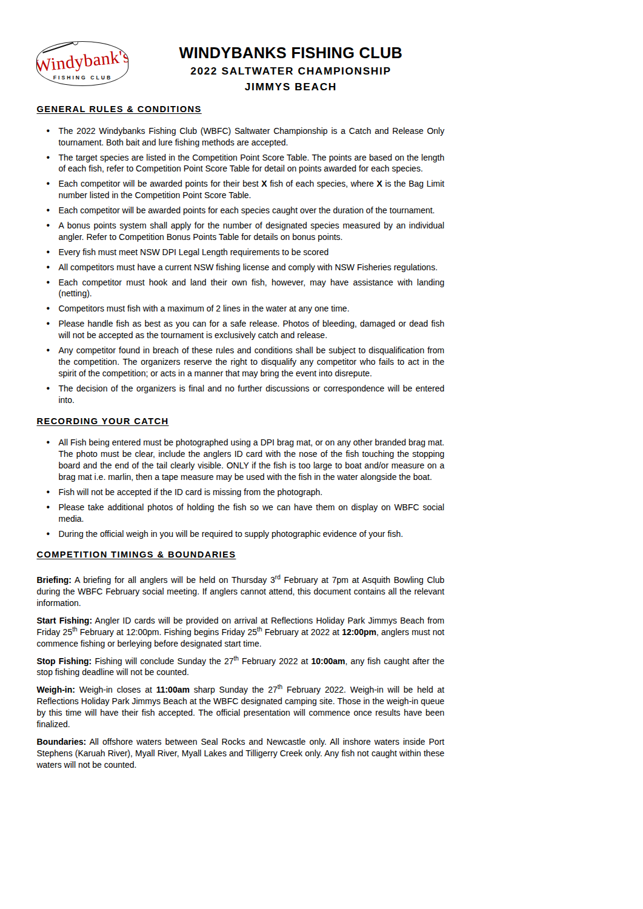Windybank's FISHING CLUB
WINDYBANKS FISHING CLUB
2022 SALTWATER CHAMPIONSHIP
JIMMYS BEACH
GENERAL RULES & CONDITIONS
The 2022 Windybanks Fishing Club (WBFC) Saltwater Championship is a Catch and Release Only tournament. Both bait and lure fishing methods are accepted.
The target species are listed in the Competition Point Score Table. The points are based on the length of each fish, refer to Competition Point Score Table for detail on points awarded for each species.
Each competitor will be awarded points for their best X fish of each species, where X is the Bag Limit number listed in the Competition Point Score Table.
Each competitor will be awarded points for each species caught over the duration of the tournament.
A bonus points system shall apply for the number of designated species measured by an individual angler. Refer to Competition Bonus Points Table for details on bonus points.
Every fish must meet NSW DPI Legal Length requirements to be scored
All competitors must have a current NSW fishing license and comply with NSW Fisheries regulations.
Each competitor must hook and land their own fish, however, may have assistance with landing (netting).
Competitors must fish with a maximum of 2 lines in the water at any one time.
Please handle fish as best as you can for a safe release. Photos of bleeding, damaged or dead fish will not be accepted as the tournament is exclusively catch and release.
Any competitor found in breach of these rules and conditions shall be subject to disqualification from the competition. The organizers reserve the right to disqualify any competitor who fails to act in the spirit of the competition; or acts in a manner that may bring the event into disrepute.
The decision of the organizers is final and no further discussions or correspondence will be entered into.
RECORDING YOUR CATCH
All Fish being entered must be photographed using a DPI brag mat, or on any other branded brag mat. The photo must be clear, include the anglers ID card with the nose of the fish touching the stopping board and the end of the tail clearly visible. ONLY if the fish is too large to boat and/or measure on a brag mat i.e. marlin, then a tape measure may be used with the fish in the water alongside the boat.
Fish will not be accepted if the ID card is missing from the photograph.
Please take additional photos of holding the fish so we can have them on display on WBFC social media.
During the official weigh in you will be required to supply photographic evidence of your fish.
COMPETITION TIMINGS & BOUNDARIES
Briefing: A briefing for all anglers will be held on Thursday 3rd February at 7pm at Asquith Bowling Club during the WBFC February social meeting. If anglers cannot attend, this document contains all the relevant information.
Start Fishing: Angler ID cards will be provided on arrival at Reflections Holiday Park Jimmys Beach from Friday 25th February at 12:00pm. Fishing begins Friday 25th February at 2022 at 12:00pm, anglers must not commence fishing or berleying before designated start time.
Stop Fishing: Fishing will conclude Sunday the 27th February 2022 at 10:00am, any fish caught after the stop fishing deadline will not be counted.
Weigh-in: Weigh-in closes at 11:00am sharp Sunday the 27th February 2022. Weigh-in will be held at Reflections Holiday Park Jimmys Beach at the WBFC designated camping site. Those in the weigh-in queue by this time will have their fish accepted. The official presentation will commence once results have been finalized.
Boundaries: All offshore waters between Seal Rocks and Newcastle only. All inshore waters inside Port Stephens (Karuah River), Myall River, Myall Lakes and Tilligerry Creek only. Any fish not caught within these waters will not be counted.